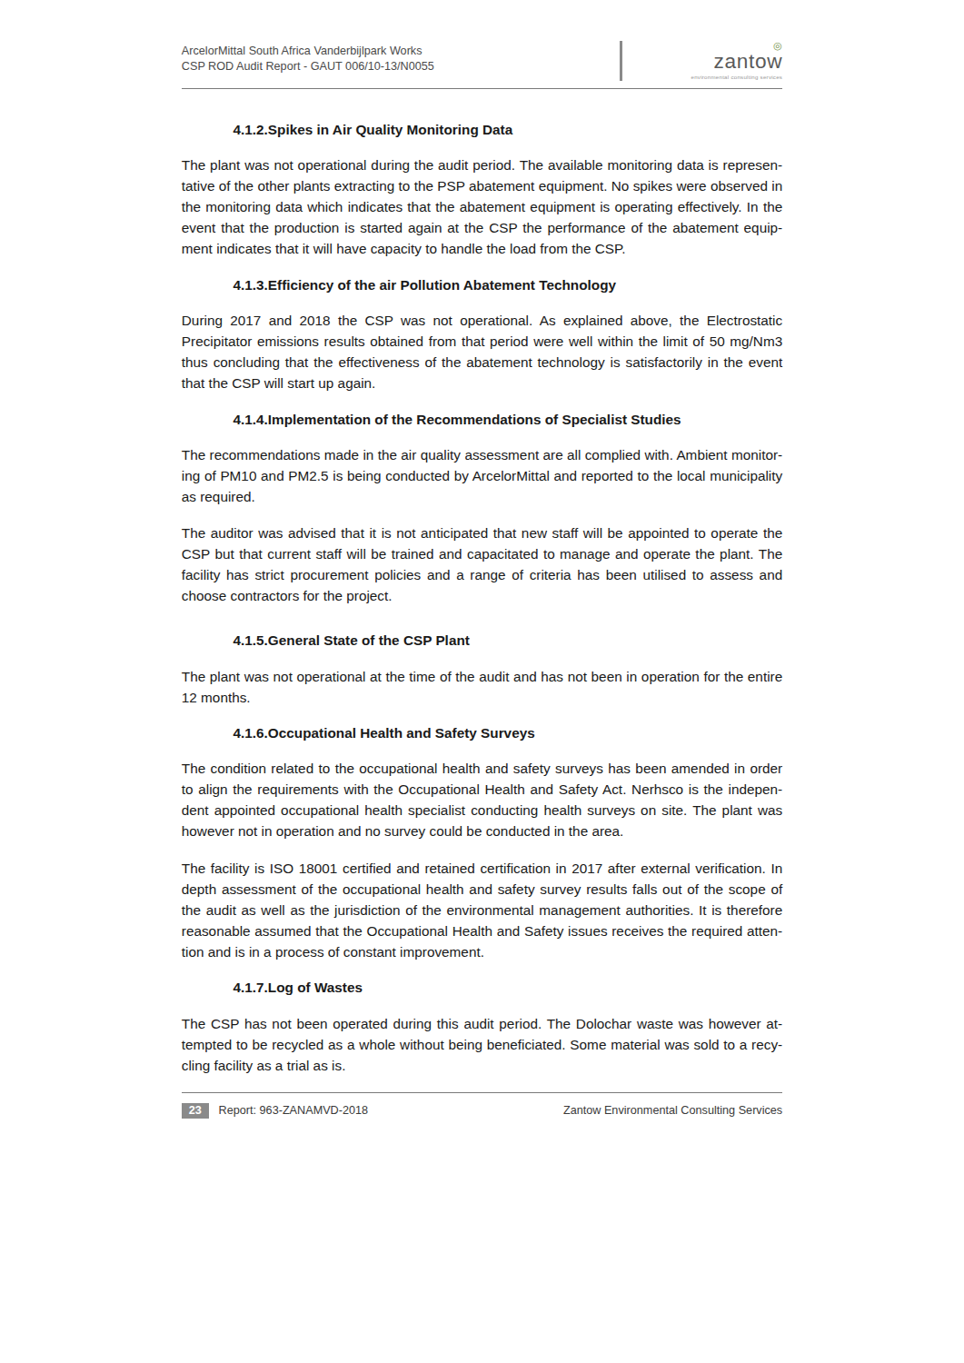ArcelorMittal South Africa Vanderbijlpark Works
CSP ROD Audit Report - GAUT 006/10-13/N0055
◎
zantow
environmental consulting services
4.1.2.Spikes in Air Quality Monitoring Data
The plant was not operational during the audit period. The available monitoring data is representative of the other plants extracting to the PSP abatement equipment. No spikes were observed in the monitoring data which indicates that the abatement equipment is operating effectively. In the event that the production is started again at the CSP the performance of the abatement equipment indicates that it will have capacity to handle the load from the CSP.
4.1.3.Efficiency of the air Pollution Abatement Technology
During 2017 and 2018 the CSP was not operational. As explained above, the Electrostatic Precipitator emissions results obtained from that period were well within the limit of 50 mg/Nm3 thus concluding that the effectiveness of the abatement technology is satisfactorily in the event that the CSP will start up again.
4.1.4.Implementation of the Recommendations of Specialist Studies
The recommendations made in the air quality assessment are all complied with. Ambient monitoring of PM10 and PM2.5 is being conducted by ArcelorMittal and reported to the local municipality as required.
The auditor was advised that it is not anticipated that new staff will be appointed to operate the CSP but that current staff will be trained and capacitated to manage and operate the plant. The facility has strict procurement policies and a range of criteria has been utilised to assess and choose contractors for the project.
4.1.5.General State of the CSP Plant
The plant was not operational at the time of the audit and has not been in operation for the entire 12 months.
4.1.6.Occupational Health and Safety Surveys
The condition related to the occupational health and safety surveys has been amended in order to align the requirements with the Occupational Health and Safety Act. Nerhsco is the independent appointed occupational health specialist conducting health surveys on site. The plant was however not in operation and no survey could be conducted in the area.
The facility is ISO 18001 certified and retained certification in 2017 after external verification. In depth assessment of the occupational health and safety survey results falls out of the scope of the audit as well as the jurisdiction of the environmental management authorities. It is therefore reasonable assumed that the Occupational Health and Safety issues receives the required attention and is in a process of constant improvement.
4.1.7.Log of Wastes
The CSP has not been operated during this audit period. The Dolochar waste was however attempted to be recycled as a whole without being beneficiated. Some material was sold to a recycling facility as a trial as is.
23 Report: 963-ZANAMVD-2018
Zantow Environmental Consulting Services